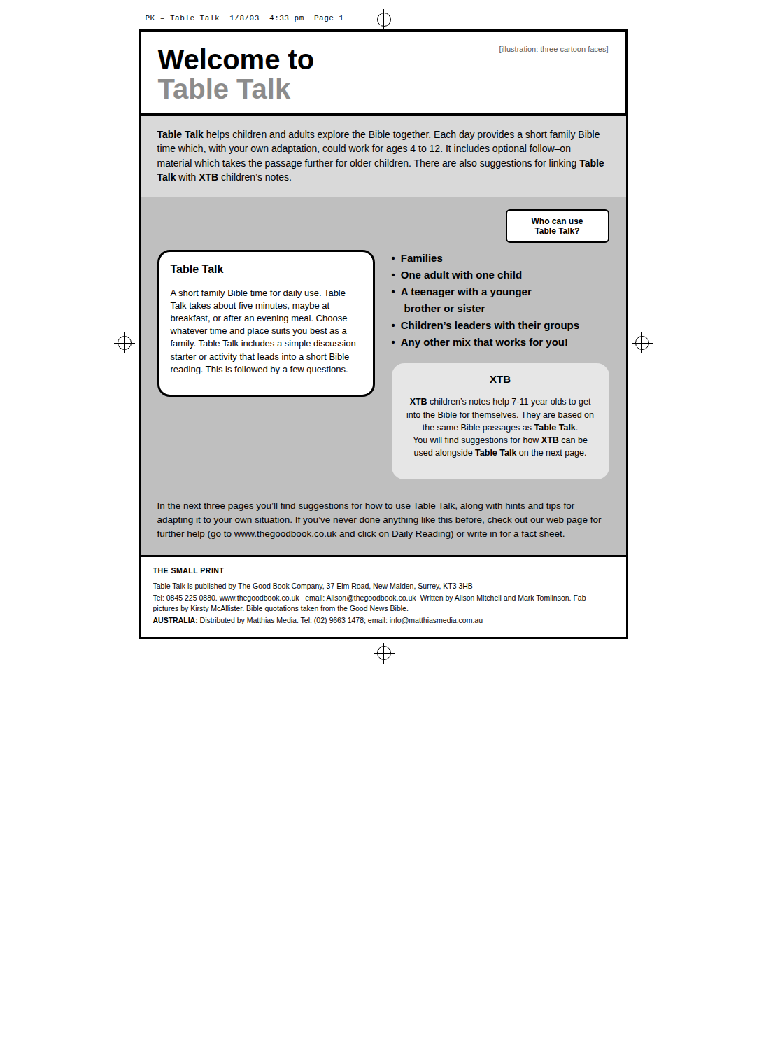PK – Table Talk 1/8/03 4:33 pm Page 1
Welcome to
Table Talk
[illustration: three cartoon faces]
Table Talk helps children and adults explore the Bible together. Each day provides a short family Bible time which, with your own adaptation, could work for ages 4 to 12. It includes optional follow–on material which takes the passage further for older children. There are also suggestions for linking Table Talk with XTB children’s notes.
Who can use
Table Talk?
Table Talk
A short family Bible time for daily use. Table Talk takes about five minutes, maybe at breakfast, or after an evening meal. Choose whatever time and place suits you best as a family. Table Talk includes a simple discussion starter or activity that leads into a short Bible reading. This is followed by a few questions.
Families
One adult with one child
A teenager with a younger
brother or sister
Children’s leaders with their groups
Any other mix that works for you!
XTB
XTB children’s notes help 7-11 year olds to get into the Bible for themselves. They are based on the same Bible passages as Table Talk.
You will find suggestions for how XTB can be used alongside Table Talk on the next page.
In the next three pages you’ll find suggestions for how to use Table Talk, along with hints and tips for adapting it to your own situation. If you’ve never done anything like this before, check out our web page for further help (go to www.thegoodbook.co.uk and click on Daily Reading) or write in for a fact sheet.
THE SMALL PRINT
Table Talk is published by The Good Book Company, 37 Elm Road, New Malden, Surrey, KT3 3HB
Tel: 0845 225 0880. www.thegoodbook.co.uk email: Alison@thegoodbook.co.uk Written by Alison Mitchell and Mark Tomlinson. Fab pictures by Kirsty McAllister. Bible quotations taken from the Good News Bible.
AUSTRALIA: Distributed by Matthias Media. Tel: (02) 9663 1478; email: info@matthiasmedia.com.au